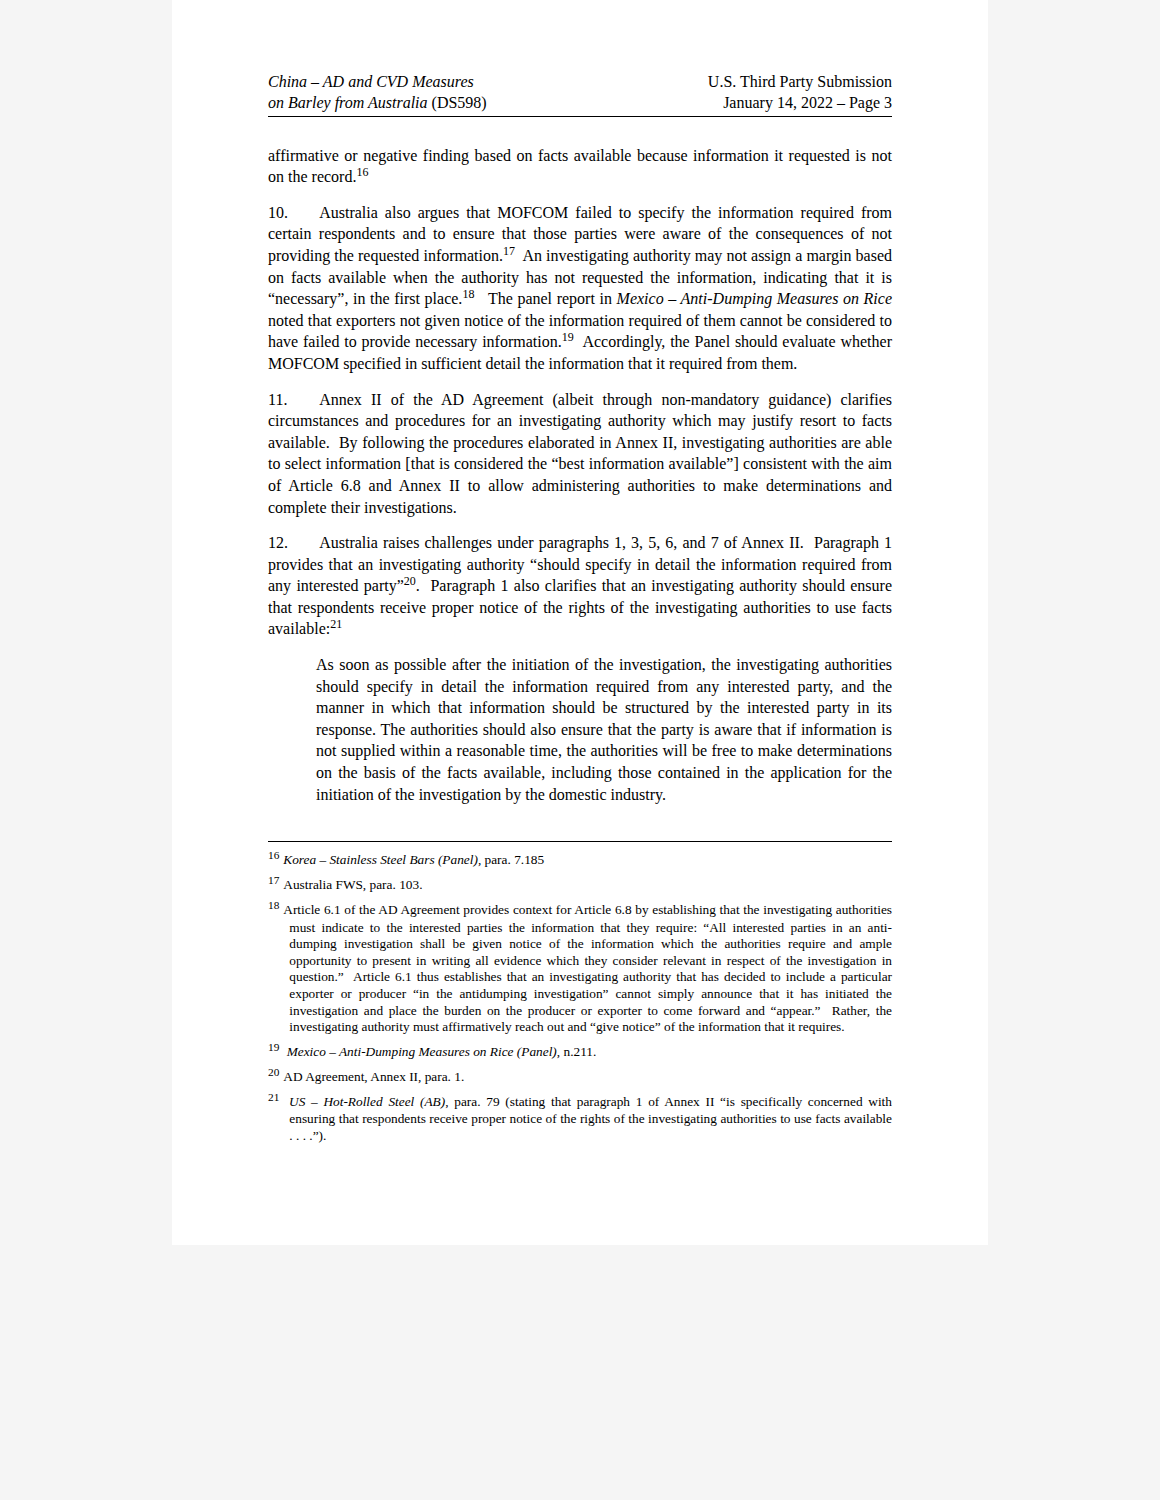China – AD and CVD Measures
on Barley from Australia (DS598)
U.S. Third Party Submission
January 14, 2022 – Page 3
affirmative or negative finding based on facts available because information it requested is not on the record.16
10. Australia also argues that MOFCOM failed to specify the information required from certain respondents and to ensure that those parties were aware of the consequences of not providing the requested information.17 An investigating authority may not assign a margin based on facts available when the authority has not requested the information, indicating that it is “necessary”, in the first place.18 The panel report in Mexico – Anti-Dumping Measures on Rice noted that exporters not given notice of the information required of them cannot be considered to have failed to provide necessary information.19 Accordingly, the Panel should evaluate whether MOFCOM specified in sufficient detail the information that it required from them.
11. Annex II of the AD Agreement (albeit through non-mandatory guidance) clarifies circumstances and procedures for an investigating authority which may justify resort to facts available. By following the procedures elaborated in Annex II, investigating authorities are able to select information [that is considered the “best information available”] consistent with the aim of Article 6.8 and Annex II to allow administering authorities to make determinations and complete their investigations.
12. Australia raises challenges under paragraphs 1, 3, 5, 6, and 7 of Annex II. Paragraph 1 provides that an investigating authority “should specify in detail the information required from any interested party”20. Paragraph 1 also clarifies that an investigating authority should ensure that respondents receive proper notice of the rights of the investigating authorities to use facts available:21
As soon as possible after the initiation of the investigation, the investigating authorities should specify in detail the information required from any interested party, and the manner in which that information should be structured by the interested party in its response. The authorities should also ensure that the party is aware that if information is not supplied within a reasonable time, the authorities will be free to make determinations on the basis of the facts available, including those contained in the application for the initiation of the investigation by the domestic industry.
16 Korea – Stainless Steel Bars (Panel), para. 7.185
17 Australia FWS, para. 103.
18 Article 6.1 of the AD Agreement provides context for Article 6.8 by establishing that the investigating authorities must indicate to the interested parties the information that they require: “All interested parties in an anti-dumping investigation shall be given notice of the information which the authorities require and ample opportunity to present in writing all evidence which they consider relevant in respect of the investigation in question.” Article 6.1 thus establishes that an investigating authority that has decided to include a particular exporter or producer “in the antidumping investigation” cannot simply announce that it has initiated the investigation and place the burden on the producer or exporter to come forward and “appear.” Rather, the investigating authority must affirmatively reach out and “give notice” of the information that it requires.
19 Mexico – Anti-Dumping Measures on Rice (Panel), n.211.
20 AD Agreement, Annex II, para. 1.
21 US – Hot-Rolled Steel (AB), para. 79 (stating that paragraph 1 of Annex II “is specifically concerned with ensuring that respondents receive proper notice of the rights of the investigating authorities to use facts available . . . .”).